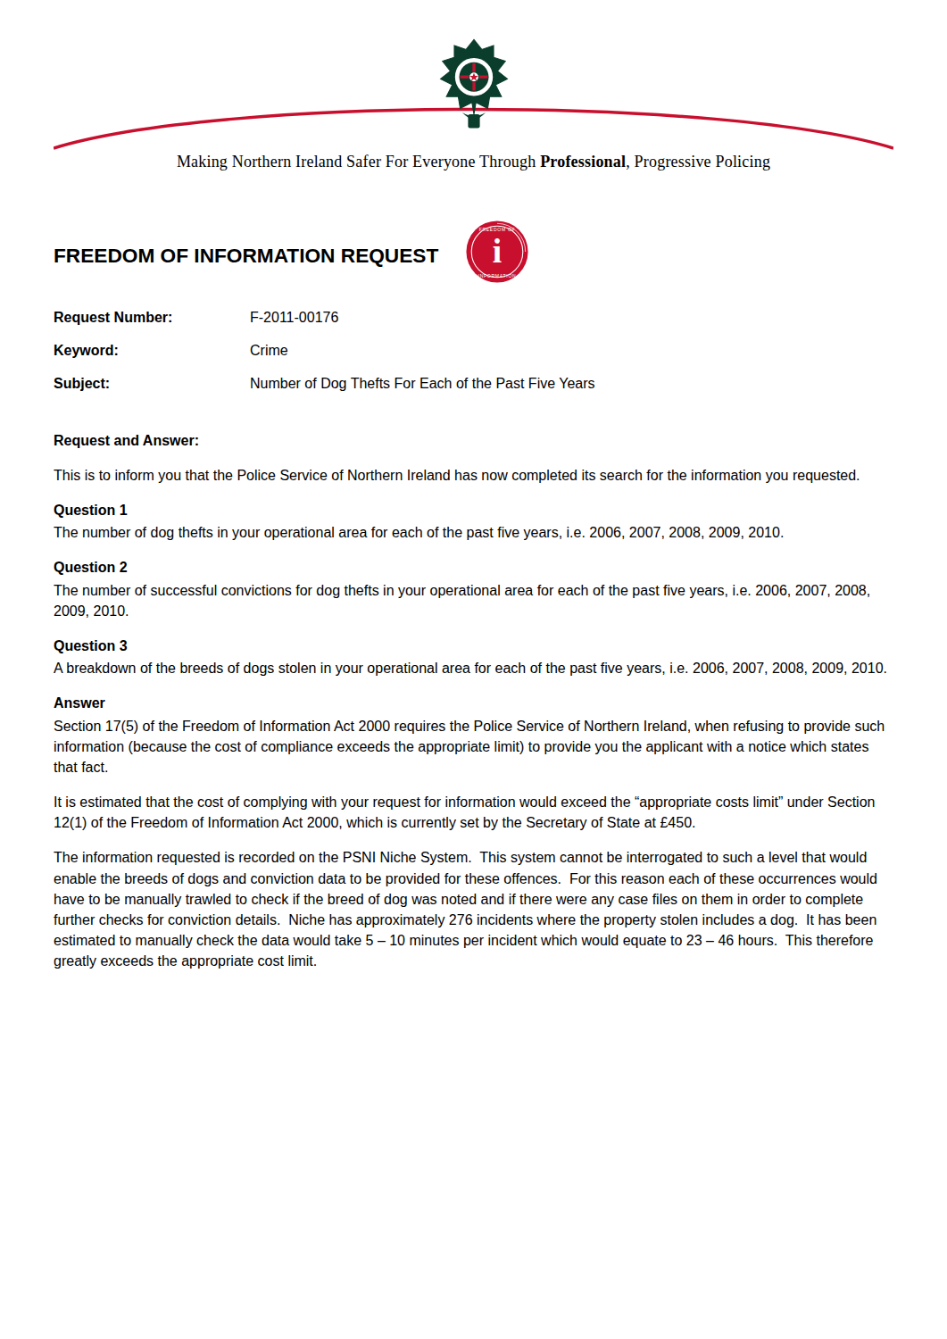Making Northern Ireland Safer For Everyone Through Professional, Progressive Policing
FREEDOM OF INFORMATION REQUEST
i FREEDOM OF INFORMATION
| Request Number: | F-2011-00176 |
| Keyword: | Crime |
| Subject: | Number of Dog Thefts For Each of the Past Five Years |
Request and Answer:
This is to inform you that the Police Service of Northern Ireland has now completed its search for the information you requested.
Question 1
The number of dog thefts in your operational area for each of the past five years, i.e. 2006, 2007, 2008, 2009, 2010.
Question 2
The number of successful convictions for dog thefts in your operational area for each of the past five years, i.e. 2006, 2007, 2008, 2009, 2010.
Question 3
A breakdown of the breeds of dogs stolen in your operational area for each of the past five years, i.e. 2006, 2007, 2008, 2009, 2010.
Answer
Section 17(5) of the Freedom of Information Act 2000 requires the Police Service of Northern Ireland, when refusing to provide such information (because the cost of compliance exceeds the appropriate limit) to provide you the applicant with a notice which states that fact.
It is estimated that the cost of complying with your request for information would exceed the “appropriate costs limit” under Section 12(1) of the Freedom of Information Act 2000, which is currently set by the Secretary of State at £450.
The information requested is recorded on the PSNI Niche System. This system cannot be interrogated to such a level that would enable the breeds of dogs and conviction data to be provided for these offences. For this reason each of these occurrences would have to be manually trawled to check if the breed of dog was noted and if there were any case files on them in order to complete further checks for conviction details. Niche has approximately 276 incidents where the property stolen includes a dog. It has been estimated to manually check the data would take 5 – 10 minutes per incident which would equate to 23 – 46 hours. This therefore greatly exceeds the appropriate cost limit.